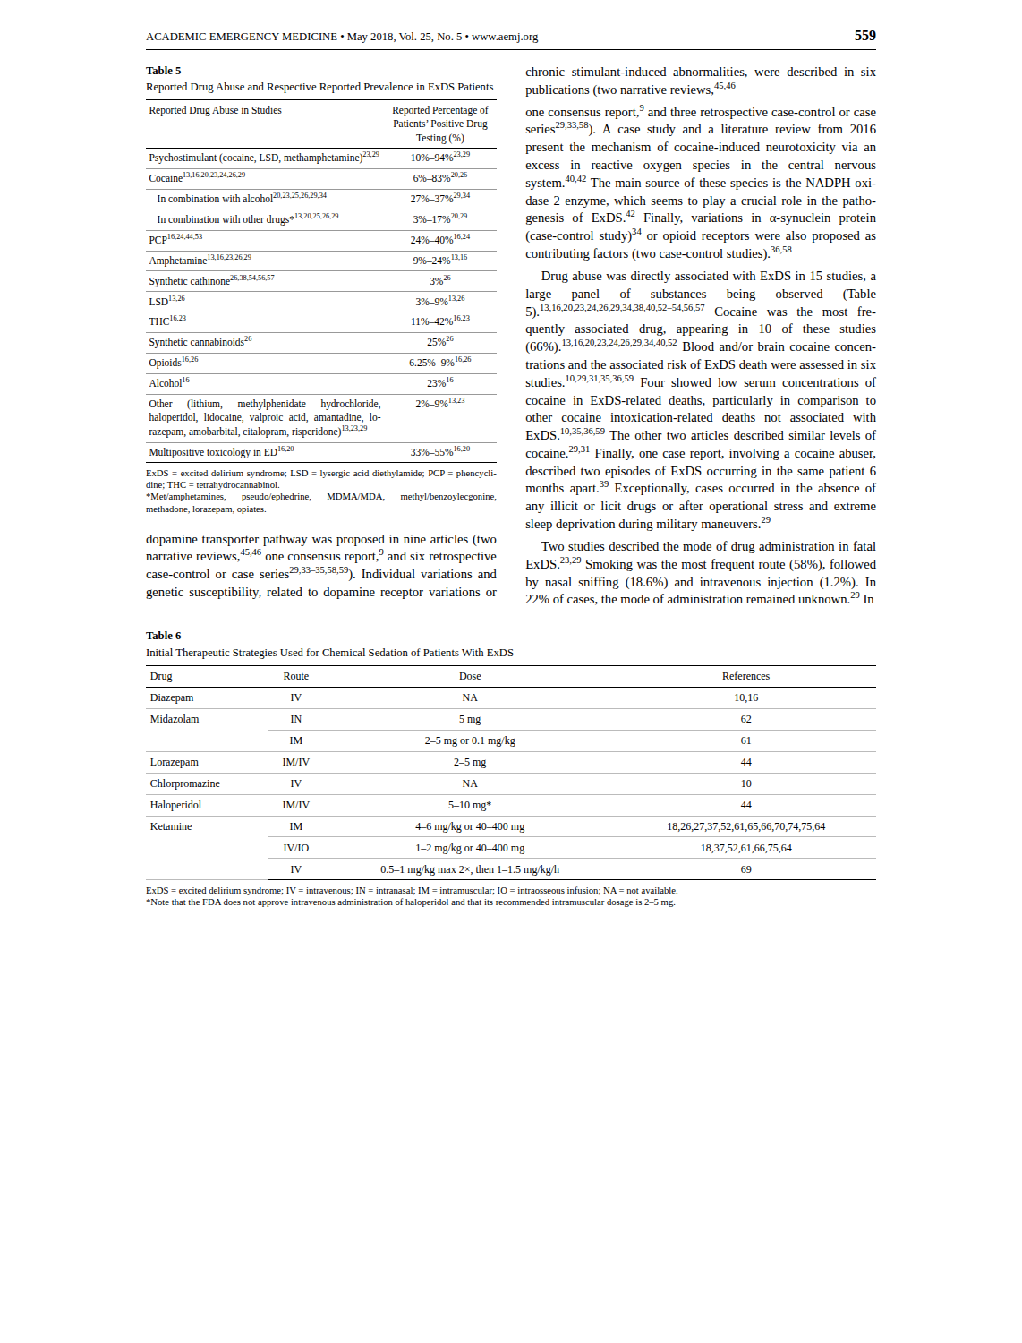ACADEMIC EMERGENCY MEDICINE • May 2018, Vol. 25, No. 5 • www.aemj.org
559
Table 5
Reported Drug Abuse and Respective Reported Prevalence in ExDS Patients
| Reported Drug Abuse in Studies | Reported Percentage of Patients’ Positive Drug Testing (%) |
| --- | --- |
| Psychostimulant (cocaine, LSD, methamphetamine) 23,29 | 10%–94% 23,29 |
| Cocaine 13,16,20,23,24,26,29 | 6%–83% 20,26 |
| In combination with alcohol 20,23,25,26,29,34 | 27%–37% 29,34 |
| In combination with other drugs* 13,20,25,26,29 | 3%–17% 20,29 |
| PCP 16,24,44,53 | 24%–40% 16,24 |
| Amphetamine 13,16,23,26,29 | 9%–24% 13,16 |
| Synthetic cathinone 26,38,54,56,57 | 3% 26 |
| LSD 13,26 | 3%–9% 13,26 |
| THC 16,23 | 11%–42% 16,23 |
| Synthetic cannabinoids 26 | 25% 26 |
| Opioids 16,26 | 6.25%–9% 16,26 |
| Alcohol 16 | 23% 16 |
| Other (lithium, methylphenidate hydrochloride, haloperidol, lidocaine, valproic acid, amantadine, lorazepam, amobarbital, citalopram, risperidone) 13,23,29 | 2%–9% 13,23 |
| Multipositive toxicology in ED 16,20 | 33%–55% 16,20 |
ExDS = excited delirium syndrome; LSD = lysergic acid diethylamide; PCP = phencyclidine; THC = tetrahydrocannabinol.
*Met/amphetamines, pseudo/ephedrine, MDMA/MDA, methyl/benzoylecgonine, methadone, lorazepam, opiates.
dopamine transporter pathway was proposed in nine articles (two narrative reviews,45,46 one consensus report,9 and six retrospective case-control or case series29,33–35,58,59). Individual variations and genetic susceptibility, related to dopamine receptor variations or chronic stimulant-induced abnormalities, were described in six publications (two narrative reviews,45,46
one consensus report,9 and three retrospective case-control or case series29,33,58). A case study and a literature review from 2016 present the mechanism of cocaine-induced neurotoxicity via an excess in reactive oxygen species in the central nervous system.40,42 The main source of these species is the NADPH oxidase 2 enzyme, which seems to play a crucial role in the pathogenesis of ExDS.42 Finally, variations in α-synuclein protein (case-control study)34 or opioid receptors were also proposed as contributing factors (two case-control studies).36,58
Drug abuse was directly associated with ExDS in 15 studies, a large panel of substances being observed (Table 5).13,16,20,23,24,26,29,34,38,40,52–54,56,57 Cocaine was the most frequently associated drug, appearing in 10 of these studies (66%).13,16,20,23,24,26,29,34,40,52 Blood and/or brain cocaine concentrations and the associated risk of ExDS death were assessed in six studies.10,29,31,35,36,59 Four showed low serum concentrations of cocaine in ExDS-related deaths, particularly in comparison to other cocaine intoxication-related deaths not associated with ExDS.10,35,36,59 The other two articles described similar levels of cocaine.29,31 Finally, one case report, involving a cocaine abuser, described two episodes of ExDS occurring in the same patient 6 months apart.39 Exceptionally, cases occurred in the absence of any illicit or licit drugs or after operational stress and extreme sleep deprivation during military maneuvers.29
Two studies described the mode of drug administration in fatal ExDS.23,29 Smoking was the most frequent route (58%), followed by nasal sniffing (18.6%) and intravenous injection (1.2%). In 22% of cases, the mode of administration remained unknown.29 In
Table 6
Initial Therapeutic Strategies Used for Chemical Sedation of Patients With ExDS
| Drug | Route | Dose | References |
| --- | --- | --- | --- |
| Diazepam | IV | NA | 10,16 |
| Midazolam | IN | 5 mg | 62 |
| IM | 2–5 mg or 0.1 mg/kg | 61 |
| Lorazepam | IM/IV | 2–5 mg | 44 |
| Chlorpromazine | IV | NA | 10 |
| Haloperidol | IM/IV | 5–10 mg* | 44 |
| Ketamine | IM | 4–6 mg/kg or 40–400 mg | 18,26,27,37,52,61,65,66,70,74,75,64 |
| IV/IO | 1–2 mg/kg or 40–400 mg | 18,37,52,61,66,75,64 |
| IV | 0.5–1 mg/kg max 2×, then 1–1.5 mg/kg/h | 69 |
ExDS = excited delirium syndrome; IV = intravenous; IN = intranasal; IM = intramuscular; IO = intraosseous infusion; NA = not available.
*Note that the FDA does not approve intravenous administration of haloperidol and that its recommended intramuscular dosage is 2–5 mg.